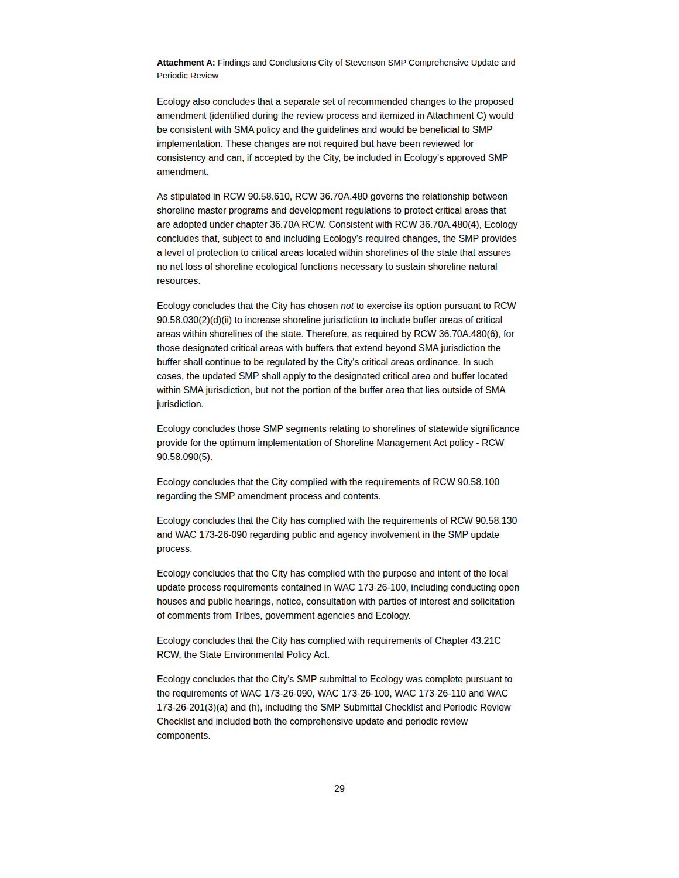Attachment A: Findings and Conclusions City of Stevenson SMP Comprehensive Update and Periodic Review
Ecology also concludes that a separate set of recommended changes to the proposed amendment (identified during the review process and itemized in Attachment C) would be consistent with SMA policy and the guidelines and would be beneficial to SMP implementation. These changes are not required but have been reviewed for consistency and can, if accepted by the City, be included in Ecology's approved SMP amendment.
As stipulated in RCW 90.58.610, RCW 36.70A.480 governs the relationship between shoreline master programs and development regulations to protect critical areas that are adopted under chapter 36.70A RCW. Consistent with RCW 36.70A.480(4), Ecology concludes that, subject to and including Ecology's required changes, the SMP provides a level of protection to critical areas located within shorelines of the state that assures no net loss of shoreline ecological functions necessary to sustain shoreline natural resources.
Ecology concludes that the City has chosen not to exercise its option pursuant to RCW 90.58.030(2)(d)(ii) to increase shoreline jurisdiction to include buffer areas of critical areas within shorelines of the state. Therefore, as required by RCW 36.70A.480(6), for those designated critical areas with buffers that extend beyond SMA jurisdiction the buffer shall continue to be regulated by the City's critical areas ordinance. In such cases, the updated SMP shall apply to the designated critical area and buffer located within SMA jurisdiction, but not the portion of the buffer area that lies outside of SMA jurisdiction.
Ecology concludes those SMP segments relating to shorelines of statewide significance provide for the optimum implementation of Shoreline Management Act policy - RCW 90.58.090(5).
Ecology concludes that the City complied with the requirements of RCW 90.58.100 regarding the SMP amendment process and contents.
Ecology concludes that the City has complied with the requirements of RCW 90.58.130 and WAC 173-26-090 regarding public and agency involvement in the SMP update process.
Ecology concludes that the City has complied with the purpose and intent of the local update process requirements contained in WAC 173-26-100, including conducting open houses and public hearings, notice, consultation with parties of interest and solicitation of comments from Tribes, government agencies and Ecology.
Ecology concludes that the City has complied with requirements of Chapter 43.21C RCW, the State Environmental Policy Act.
Ecology concludes that the City's SMP submittal to Ecology was complete pursuant to the requirements of WAC 173-26-090, WAC 173-26-100, WAC 173-26-110 and WAC 173-26-201(3)(a) and (h), including the SMP Submittal Checklist and Periodic Review Checklist and included both the comprehensive update and periodic review components.
29